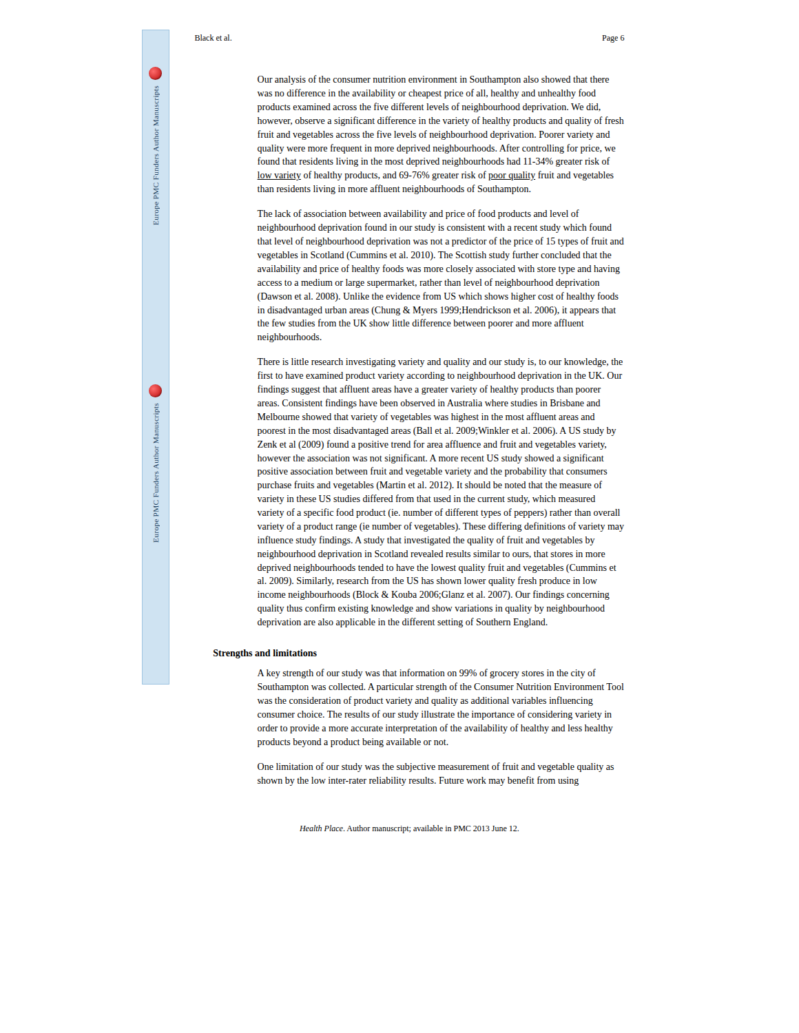Europe PMC Funders Author Manuscripts
Europe PMC Funders Author Manuscripts
Black et al. Page 6
Our analysis of the consumer nutrition environment in Southampton also showed that there was no difference in the availability or cheapest price of all, healthy and unhealthy food products examined across the five different levels of neighbourhood deprivation. We did, however, observe a significant difference in the variety of healthy products and quality of fresh fruit and vegetables across the five levels of neighbourhood deprivation. Poorer variety and quality were more frequent in more deprived neighbourhoods. After controlling for price, we found that residents living in the most deprived neighbourhoods had 11-34% greater risk of low variety of healthy products, and 69-76% greater risk of poor quality fruit and vegetables than residents living in more affluent neighbourhoods of Southampton.
The lack of association between availability and price of food products and level of neighbourhood deprivation found in our study is consistent with a recent study which found that level of neighbourhood deprivation was not a predictor of the price of 15 types of fruit and vegetables in Scotland (Cummins et al. 2010). The Scottish study further concluded that the availability and price of healthy foods was more closely associated with store type and having access to a medium or large supermarket, rather than level of neighbourhood deprivation (Dawson et al. 2008). Unlike the evidence from US which shows higher cost of healthy foods in disadvantaged urban areas (Chung & Myers 1999;Hendrickson et al. 2006), it appears that the few studies from the UK show little difference between poorer and more affluent neighbourhoods.
There is little research investigating variety and quality and our study is, to our knowledge, the first to have examined product variety according to neighbourhood deprivation in the UK. Our findings suggest that affluent areas have a greater variety of healthy products than poorer areas. Consistent findings have been observed in Australia where studies in Brisbane and Melbourne showed that variety of vegetables was highest in the most affluent areas and poorest in the most disadvantaged areas (Ball et al. 2009;Winkler et al. 2006). A US study by Zenk et al (2009) found a positive trend for area affluence and fruit and vegetables variety, however the association was not significant. A more recent US study showed a significant positive association between fruit and vegetable variety and the probability that consumers purchase fruits and vegetables (Martin et al. 2012). It should be noted that the measure of variety in these US studies differed from that used in the current study, which measured variety of a specific food product (ie. number of different types of peppers) rather than overall variety of a product range (ie number of vegetables). These differing definitions of variety may influence study findings. A study that investigated the quality of fruit and vegetables by neighbourhood deprivation in Scotland revealed results similar to ours, that stores in more deprived neighbourhoods tended to have the lowest quality fruit and vegetables (Cummins et al. 2009). Similarly, research from the US has shown lower quality fresh produce in low income neighbourhoods (Block & Kouba 2006;Glanz et al. 2007). Our findings concerning quality thus confirm existing knowledge and show variations in quality by neighbourhood deprivation are also applicable in the different setting of Southern England.
Strengths and limitations
A key strength of our study was that information on 99% of grocery stores in the city of Southampton was collected. A particular strength of the Consumer Nutrition Environment Tool was the consideration of product variety and quality as additional variables influencing consumer choice. The results of our study illustrate the importance of considering variety in order to provide a more accurate interpretation of the availability of healthy and less healthy products beyond a product being available or not.
One limitation of our study was the subjective measurement of fruit and vegetable quality as shown by the low inter-rater reliability results. Future work may benefit from using
Health Place. Author manuscript; available in PMC 2013 June 12.